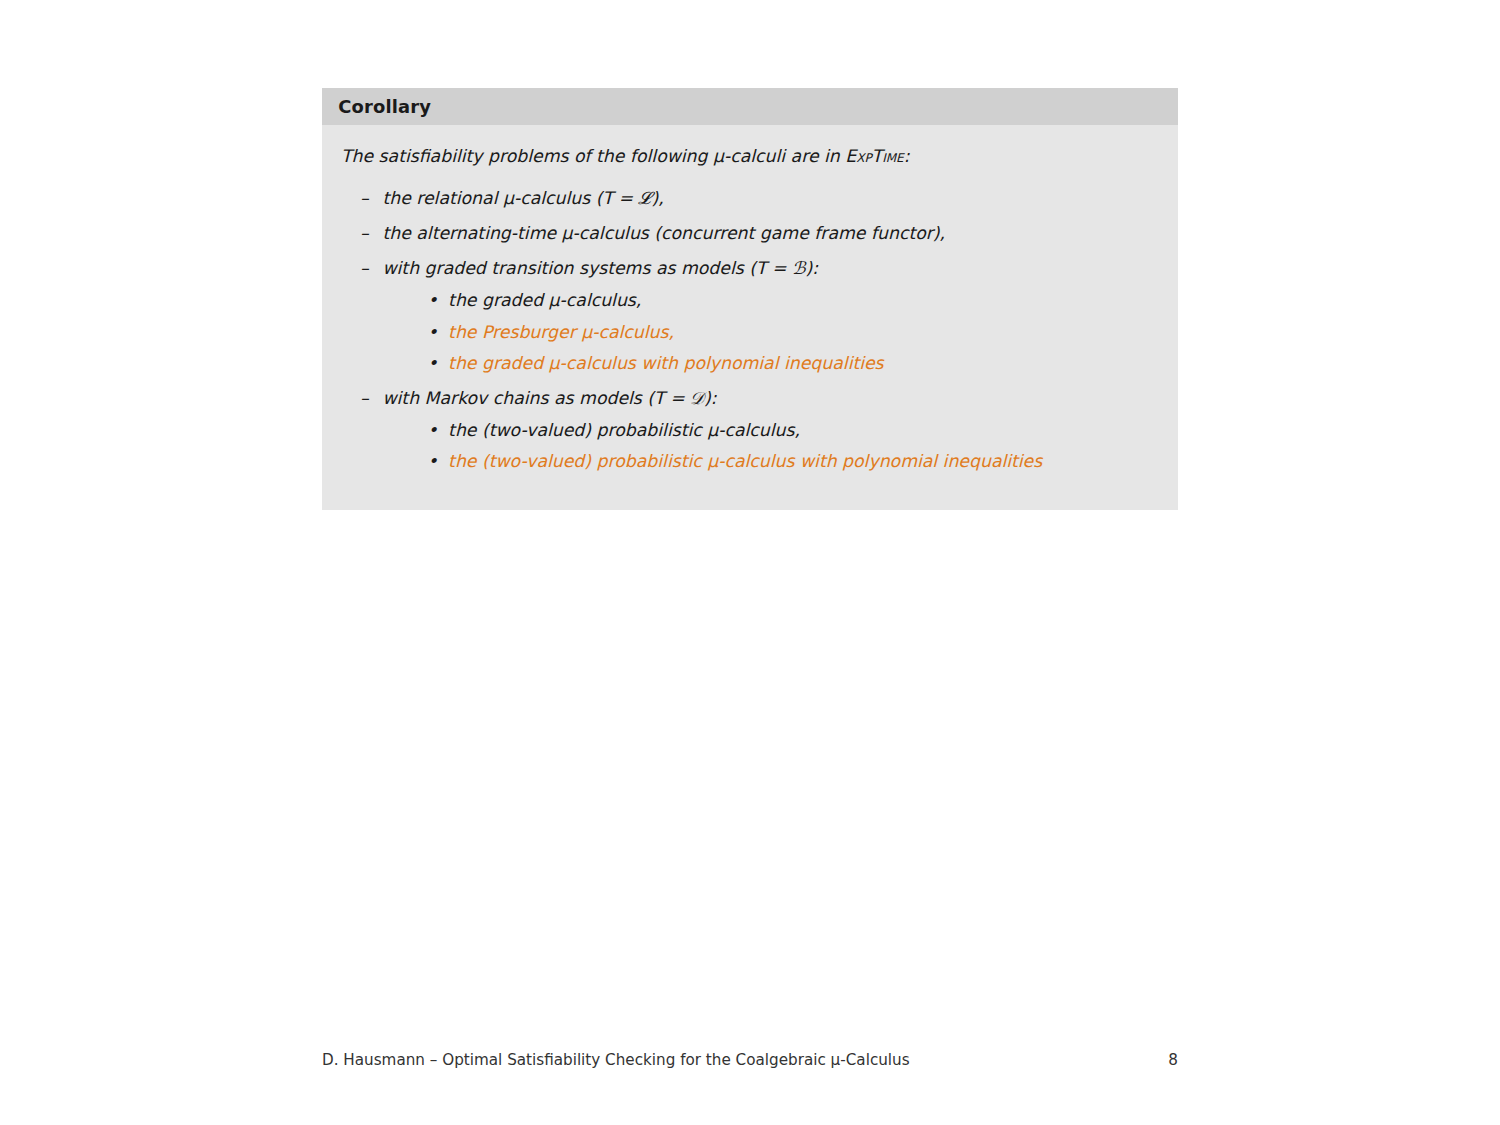Corollary
The satisfiability problems of the following μ-calculi are in ExpTime:
the relational μ-calculus (T = 𝓛),
the alternating-time μ-calculus (concurrent game frame functor),
with graded transition systems as models (T = ℬ):
the graded μ-calculus,
the Presburger μ-calculus,
the graded μ-calculus with polynomial inequalities
with Markov chains as models (T = 𝒟):
the (two-valued) probabilistic μ-calculus,
the (two-valued) probabilistic μ-calculus with polynomial inequalities
D. Hausmann – Optimal Satisfiability Checking for the Coalgebraic μ-Calculus
8